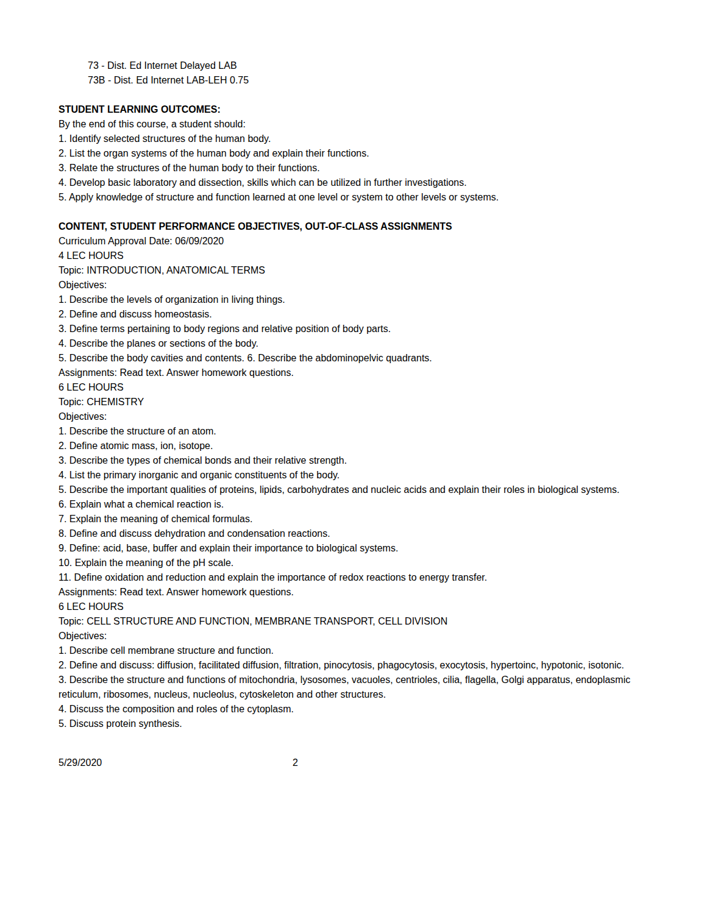73 - Dist. Ed Internet Delayed LAB
73B - Dist. Ed Internet LAB-LEH 0.75
STUDENT LEARNING OUTCOMES:
By the end of this course, a student should:
1. Identify selected structures of the human body.
2. List the organ systems of the human body and explain their functions.
3. Relate the structures of the human body to their functions.
4. Develop basic laboratory and dissection, skills which can be utilized in further investigations.
5. Apply knowledge of structure and function learned at one level or system to other levels or systems.
CONTENT, STUDENT PERFORMANCE OBJECTIVES, OUT-OF-CLASS ASSIGNMENTS
Curriculum Approval Date: 06/09/2020
4 LEC HOURS
Topic: INTRODUCTION, ANATOMICAL TERMS
Objectives:
1. Describe the levels of organization in living things.
2. Define and discuss homeostasis.
3. Define terms pertaining to body regions and relative position of body parts.
4. Describe the planes or sections of the body.
5. Describe the body cavities and contents. 6. Describe the abdominopelvic quadrants.
Assignments: Read text. Answer homework questions.
6 LEC HOURS
Topic: CHEMISTRY
Objectives:
1. Describe the structure of an atom.
2. Define atomic mass, ion, isotope.
3. Describe the types of chemical bonds and their relative strength.
4. List the primary inorganic and organic constituents of the body.
5. Describe the important qualities of proteins, lipids, carbohydrates and nucleic acids and explain their roles in biological systems.
6. Explain what a chemical reaction is.
7. Explain the meaning of chemical formulas.
8. Define and discuss dehydration and condensation reactions.
9. Define: acid, base, buffer and explain their importance to biological systems.
10. Explain the meaning of the pH scale.
11. Define oxidation and reduction and explain the importance of redox reactions to energy transfer.
Assignments: Read text. Answer homework questions.
6 LEC HOURS
Topic: CELL STRUCTURE AND FUNCTION, MEMBRANE TRANSPORT, CELL DIVISION
Objectives:
1. Describe cell membrane structure and function.
2. Define and discuss: diffusion, facilitated diffusion, filtration, pinocytosis, phagocytosis, exocytosis, hypertoinc, hypotonic, isotonic.
3. Describe the structure and functions of mitochondria, lysosomes, vacuoles, centrioles, cilia, flagella, Golgi apparatus, endoplasmic reticulum, ribosomes, nucleus, nucleolus, cytoskeleton and other structures.
4. Discuss the composition and roles of the cytoplasm.
5. Discuss protein synthesis.
5/29/2020 2